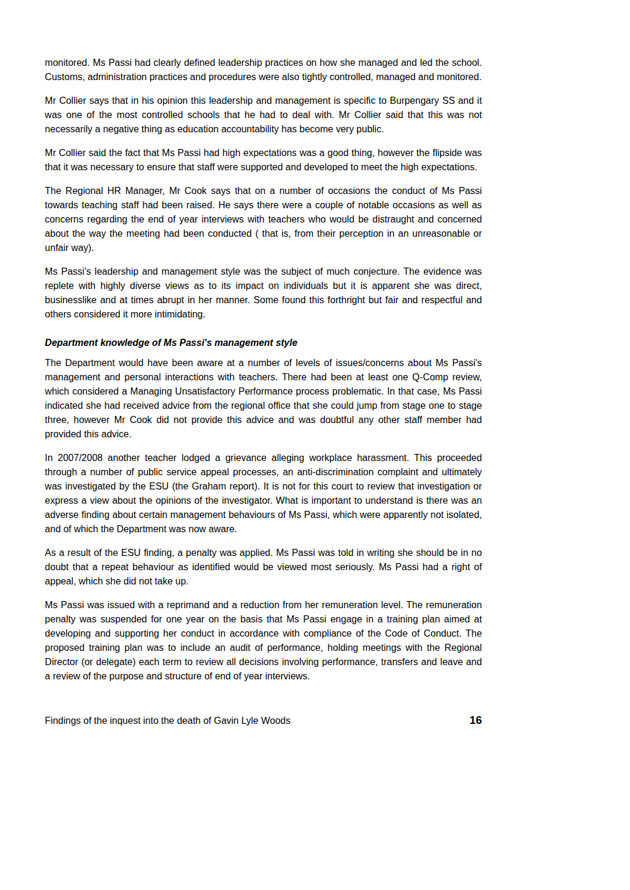monitored. Ms Passi had clearly defined leadership practices on how she managed and led the school. Customs, administration practices and procedures were also tightly controlled, managed and monitored.
Mr Collier says that in his opinion this leadership and management is specific to Burpengary SS and it was one of the most controlled schools that he had to deal with. Mr Collier said that this was not necessarily a negative thing as education accountability has become very public.
Mr Collier said the fact that Ms Passi had high expectations was a good thing, however the flipside was that it was necessary to ensure that staff were supported and developed to meet the high expectations.
The Regional HR Manager, Mr Cook says that on a number of occasions the conduct of Ms Passi towards teaching staff had been raised. He says there were a couple of notable occasions as well as concerns regarding the end of year interviews with teachers who would be distraught and concerned about the way the meeting had been conducted ( that is, from their perception in an unreasonable or unfair way).
Ms Passi's leadership and management style was the subject of much conjecture. The evidence was replete with highly diverse views as to its impact on individuals but it is apparent she was direct, businesslike and at times abrupt in her manner. Some found this forthright but fair and respectful and others considered it more intimidating.
Department knowledge of Ms Passi's management style
The Department would have been aware at a number of levels of issues/concerns about Ms Passi's management and personal interactions with teachers. There had been at least one Q-Comp review, which considered a Managing Unsatisfactory Performance process problematic. In that case, Ms Passi indicated she had received advice from the regional office that she could jump from stage one to stage three, however Mr Cook did not provide this advice and was doubtful any other staff member had provided this advice.
In 2007/2008 another teacher lodged a grievance alleging workplace harassment. This proceeded through a number of public service appeal processes, an anti-discrimination complaint and ultimately was investigated by the ESU (the Graham report). It is not for this court to review that investigation or express a view about the opinions of the investigator. What is important to understand is there was an adverse finding about certain management behaviours of Ms Passi, which were apparently not isolated, and of which the Department was now aware.
As a result of the ESU finding, a penalty was applied. Ms Passi was told in writing she should be in no doubt that a repeat behaviour as identified would be viewed most seriously. Ms Passi had a right of appeal, which she did not take up.
Ms Passi was issued with a reprimand and a reduction from her remuneration level. The remuneration penalty was suspended for one year on the basis that Ms Passi engage in a training plan aimed at developing and supporting her conduct in accordance with compliance of the Code of Conduct. The proposed training plan was to include an audit of performance, holding meetings with the Regional Director (or delegate) each term to review all decisions involving performance, transfers and leave and a review of the purpose and structure of end of year interviews.
Findings of the inquest into the death of Gavin Lyle Woods 16